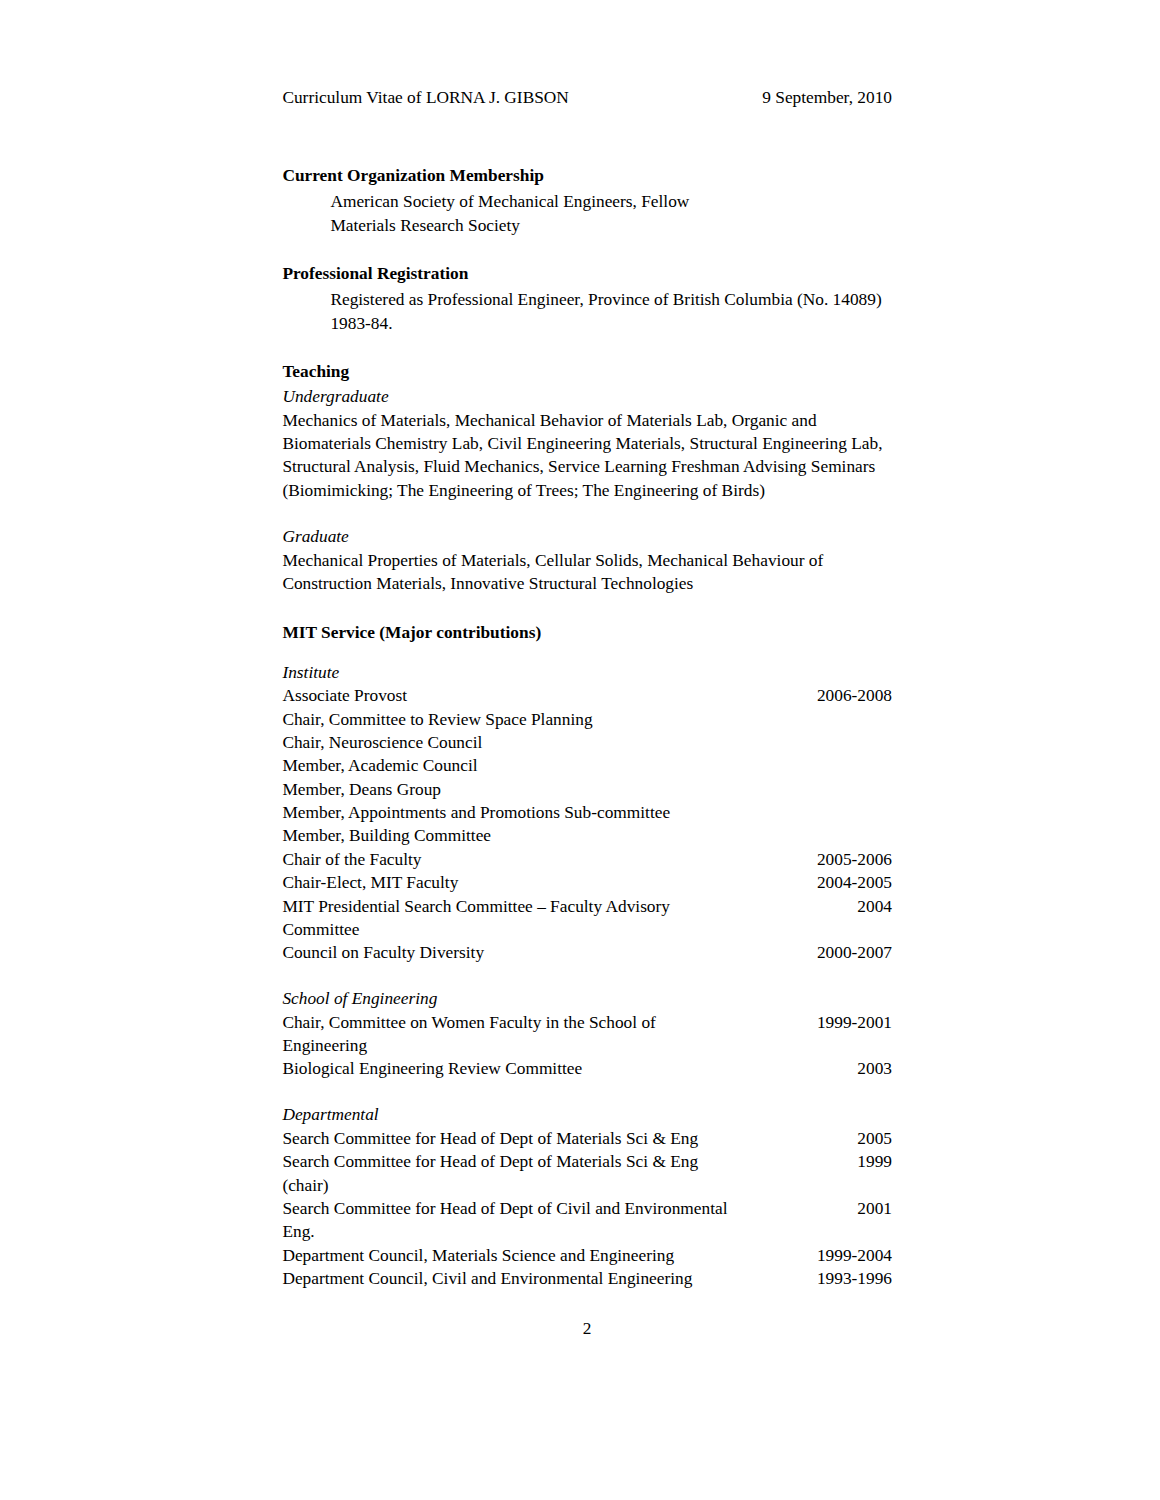Curriculum Vitae of LORNA J. GIBSON
9 September, 2010
Current Organization Membership
American Society of Mechanical Engineers, Fellow
Materials Research Society
Professional Registration
Registered as Professional Engineer, Province of British Columbia (No. 14089)
1983-84.
Teaching
Undergraduate
Mechanics of Materials, Mechanical Behavior of Materials Lab, Organic and Biomaterials Chemistry Lab, Civil Engineering Materials, Structural Engineering Lab, Structural Analysis, Fluid Mechanics, Service Learning Freshman Advising Seminars (Biomimicking; The Engineering of Trees; The Engineering of Birds)
Graduate
Mechanical Properties of Materials, Cellular Solids, Mechanical Behaviour of Construction Materials, Innovative Structural Technologies
MIT Service (Major contributions)
Institute
| Associate Provost | 2006-2008 |
| Chair, Committee to Review Space Planning | |
| Chair, Neuroscience Council | |
| Member, Academic Council | |
| Member, Deans Group | |
| Member, Appointments and Promotions Sub-committee | |
| Member, Building Committee | |
| Chair of the Faculty | 2005-2006 |
| Chair-Elect, MIT Faculty | 2004-2005 |
| MIT Presidential Search Committee – Faculty Advisory Committee | 2004 |
| Council on Faculty Diversity | 2000-2007 |
School of Engineering
| Chair, Committee on Women Faculty in the School of Engineering | 1999-2001 |
| Biological Engineering Review Committee | 2003 |
Departmental
| Search Committee for Head of Dept of Materials Sci & Eng | 2005 |
| Search Committee for Head of Dept of Materials Sci & Eng (chair) | 1999 |
| Search Committee for Head of Dept of Civil and Environmental Eng. | 2001 |
| Department Council, Materials Science and Engineering | 1999-2004 |
| Department Council, Civil and Environmental Engineering | 1993-1996 |
2